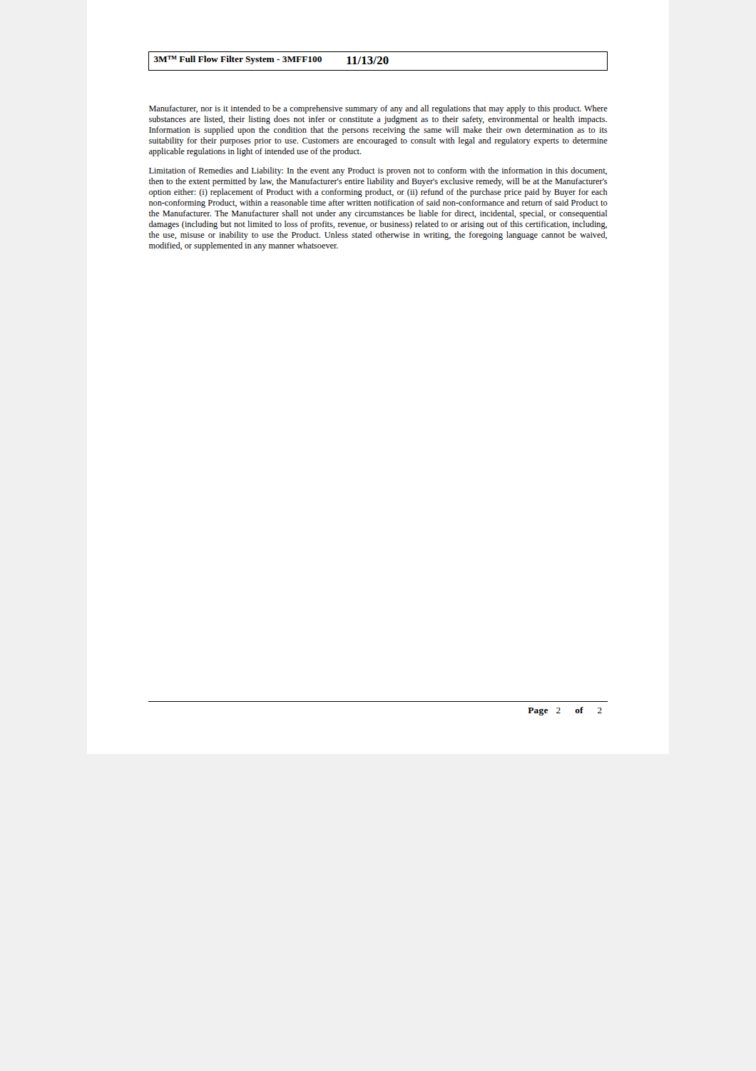3M™ Full Flow Filter System - 3MFF100 11/13/20
Manufacturer, nor is it intended to be a comprehensive summary of any and all regulations that may apply to this product. Where substances are listed, their listing does not infer or constitute a judgment as to their safety, environmental or health impacts. Information is supplied upon the condition that the persons receiving the same will make their own determination as to its suitability for their purposes prior to use. Customers are encouraged to consult with legal and regulatory experts to determine applicable regulations in light of intended use of the product.
Limitation of Remedies and Liability: In the event any Product is proven not to conform with the information in this document, then to the extent permitted by law, the Manufacturer's entire liability and Buyer's exclusive remedy, will be at the Manufacturer's option either: (i) replacement of Product with a conforming product, or (ii) refund of the purchase price paid by Buyer for each non-conforming Product, within a reasonable time after written notification of said non-conformance and return of said Product to the Manufacturer. The Manufacturer shall not under any circumstances be liable for direct, incidental, special, or consequential damages (including but not limited to loss of profits, revenue, or business) related to or arising out of this certification, including, the use, misuse or inability to use the Product. Unless stated otherwise in writing, the foregoing language cannot be waived, modified, or supplemented in any manner whatsoever.
Page 2 of 2